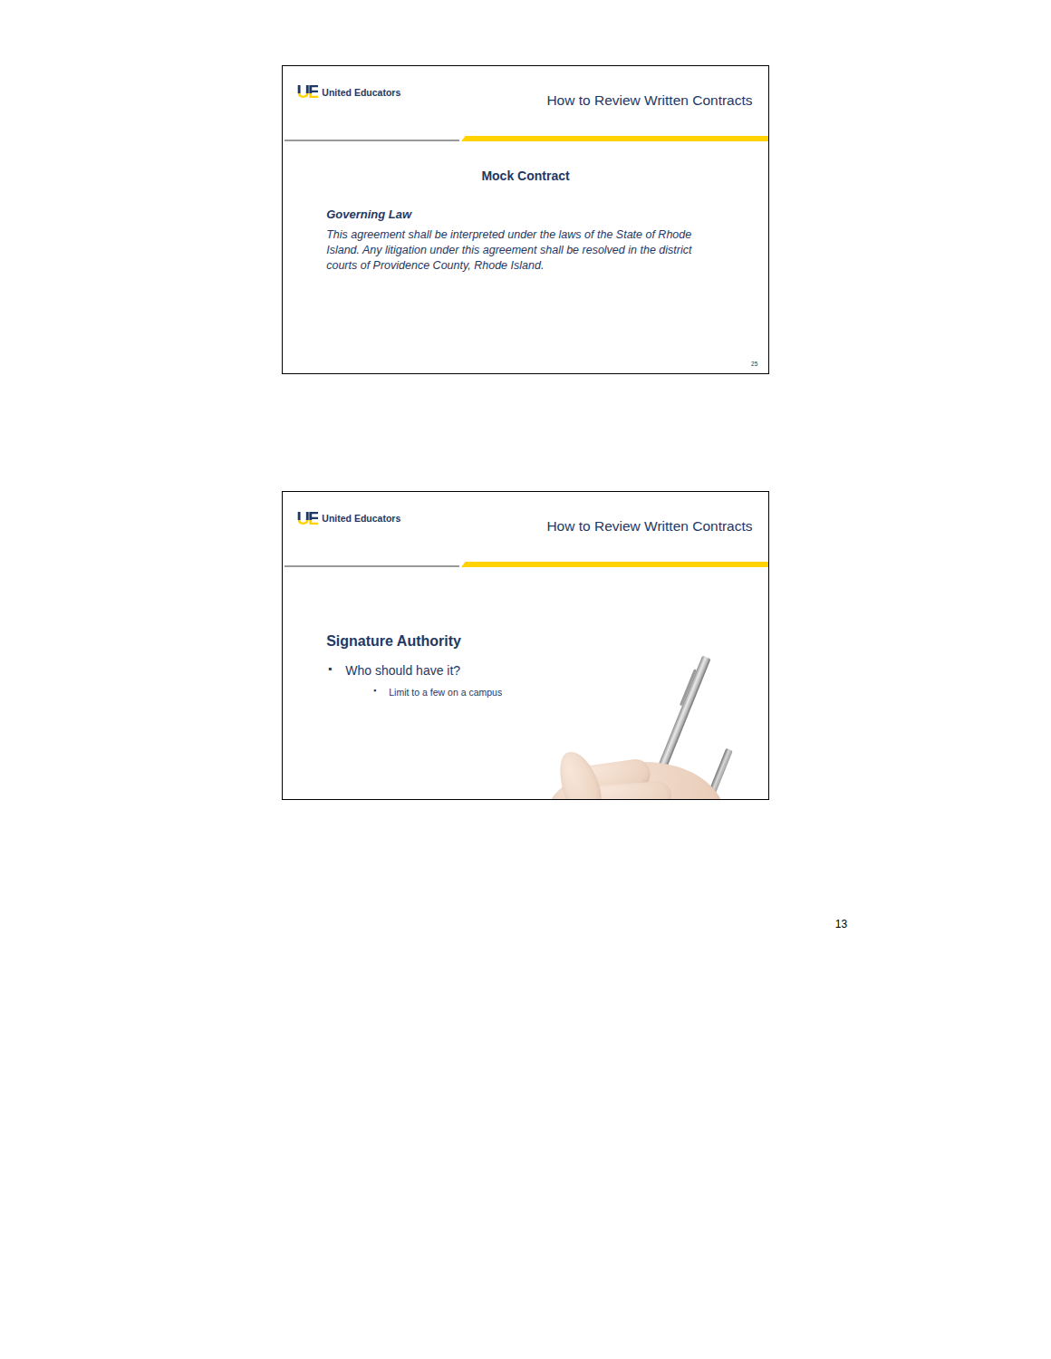UE United Educators
How to Review Written Contracts
Mock Contract
Governing Law
This agreement shall be interpreted under the laws of the State of Rhode Island. Any litigation under this agreement shall be resolved in the district courts of Providence County, Rhode Island.
25
UE United Educators
How to Review Written Contracts
Signature Authority
Who should have it?
Limit to a few on a campus
26
13